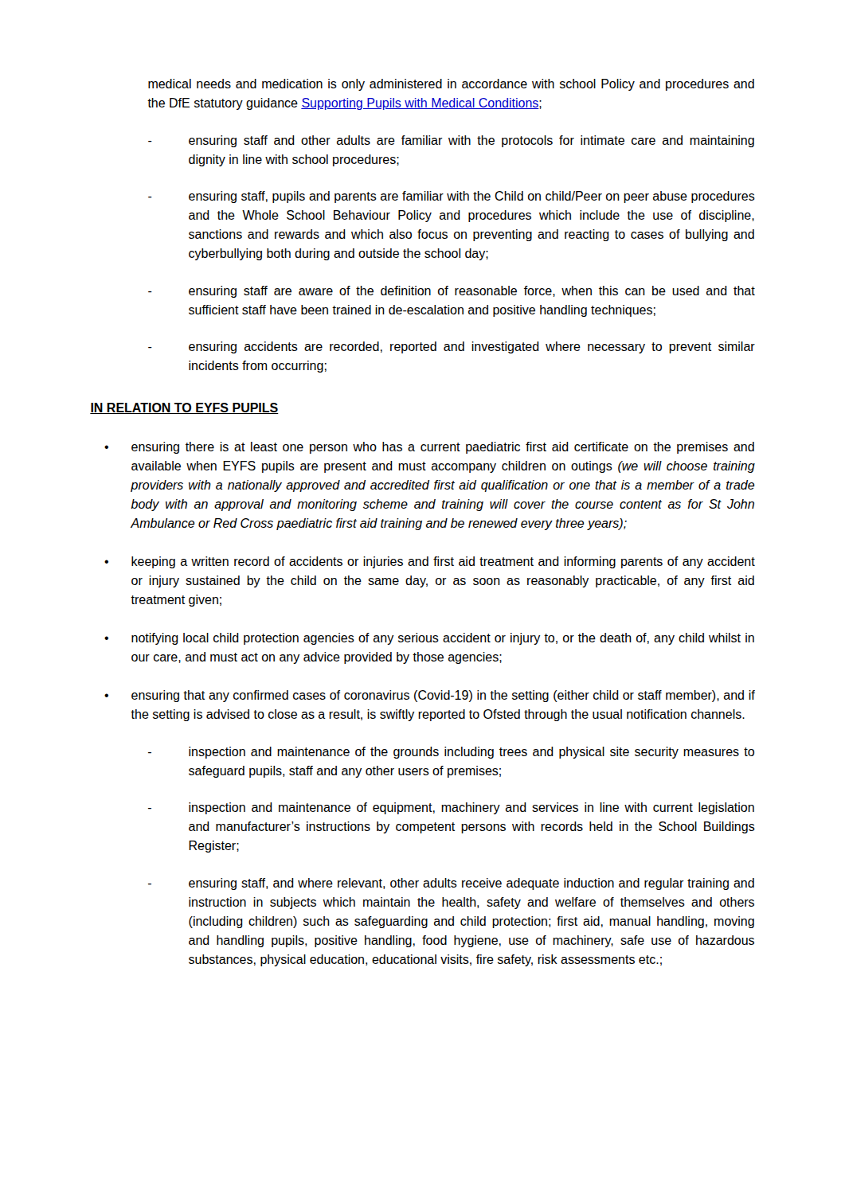medical needs and medication is only administered in accordance with school Policy and procedures and the DfE statutory guidance Supporting Pupils with Medical Conditions;
ensuring staff and other adults are familiar with the protocols for intimate care and maintaining dignity in line with school procedures;
ensuring staff, pupils and parents are familiar with the Child on child/Peer on peer abuse procedures and the Whole School Behaviour Policy and procedures which include the use of discipline, sanctions and rewards and which also focus on preventing and reacting to cases of bullying and cyberbullying both during and outside the school day;
ensuring staff are aware of the definition of reasonable force, when this can be used and that sufficient staff have been trained in de-escalation and positive handling techniques;
ensuring accidents are recorded, reported and investigated where necessary to prevent similar incidents from occurring;
IN RELATION TO EYFS PUPILS
ensuring there is at least one person who has a current paediatric first aid certificate on the premises and available when EYFS pupils are present and must accompany children on outings (we will choose training providers with a nationally approved and accredited first aid qualification or one that is a member of a trade body with an approval and monitoring scheme and training will cover the course content as for St John Ambulance or Red Cross paediatric first aid training and be renewed every three years);
keeping a written record of accidents or injuries and first aid treatment and informing parents of any accident or injury sustained by the child on the same day, or as soon as reasonably practicable, of any first aid treatment given;
notifying local child protection agencies of any serious accident or injury to, or the death of, any child whilst in our care, and must act on any advice provided by those agencies;
ensuring that any confirmed cases of coronavirus (Covid-19) in the setting (either child or staff member), and if the setting is advised to close as a result, is swiftly reported to Ofsted through the usual notification channels.
inspection and maintenance of the grounds including trees and physical site security measures to safeguard pupils, staff and any other users of premises;
inspection and maintenance of equipment, machinery and services in line with current legislation and manufacturer’s instructions by competent persons with records held in the School Buildings Register;
ensuring staff, and where relevant, other adults receive adequate induction and regular training and instruction in subjects which maintain the health, safety and welfare of themselves and others (including children) such as safeguarding and child protection; first aid, manual handling, moving and handling pupils, positive handling, food hygiene, use of machinery, safe use of hazardous substances, physical education, educational visits, fire safety, risk assessments etc.;